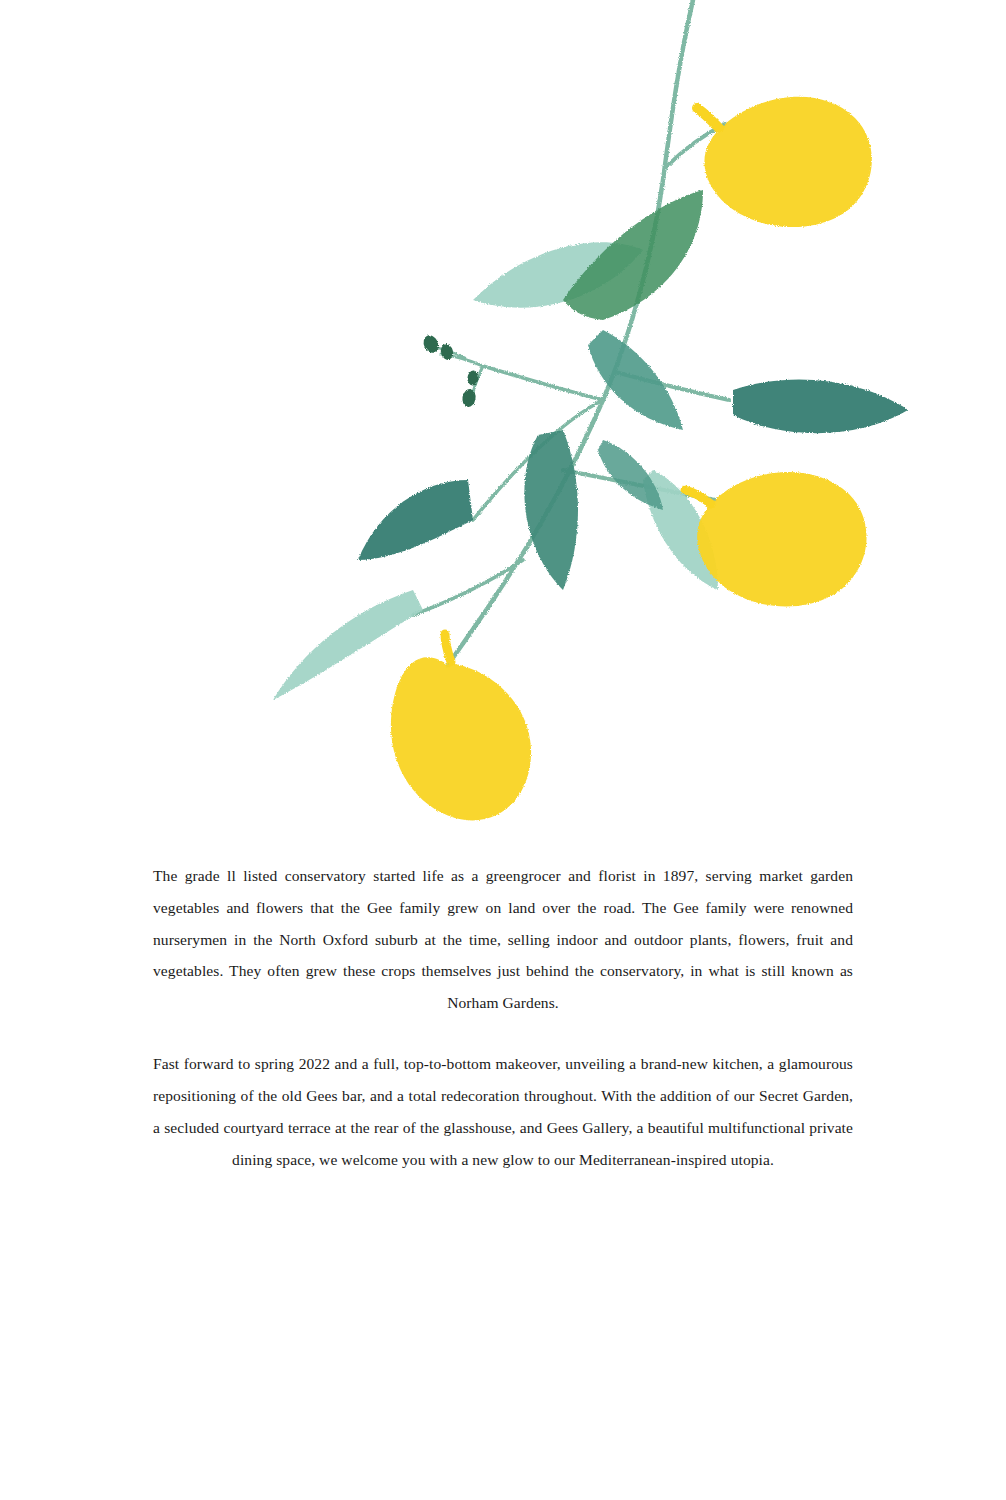The grade ll listed conservatory started life as a greengrocer and florist in 1897, serving market garden vegetables and flowers that the Gee family grew on land over the road. The Gee family were renowned nurserymen in the North Oxford suburb at the time, selling indoor and outdoor plants, flowers, fruit and vegetables. They often grew these crops themselves just behind the conservatory, in what is still known as Norham Gardens.
Fast forward to spring 2022 and a full, top-to-bottom makeover, unveiling a brand-new kitchen, a glamourous repositioning of the old Gees bar, and a total redecoration throughout. With the addition of our Secret Garden, a secluded courtyard terrace at the rear of the glasshouse, and Gees Gallery, a beautiful multifunctional private dining space, we welcome you with a new glow to our Mediterranean-inspired utopia.